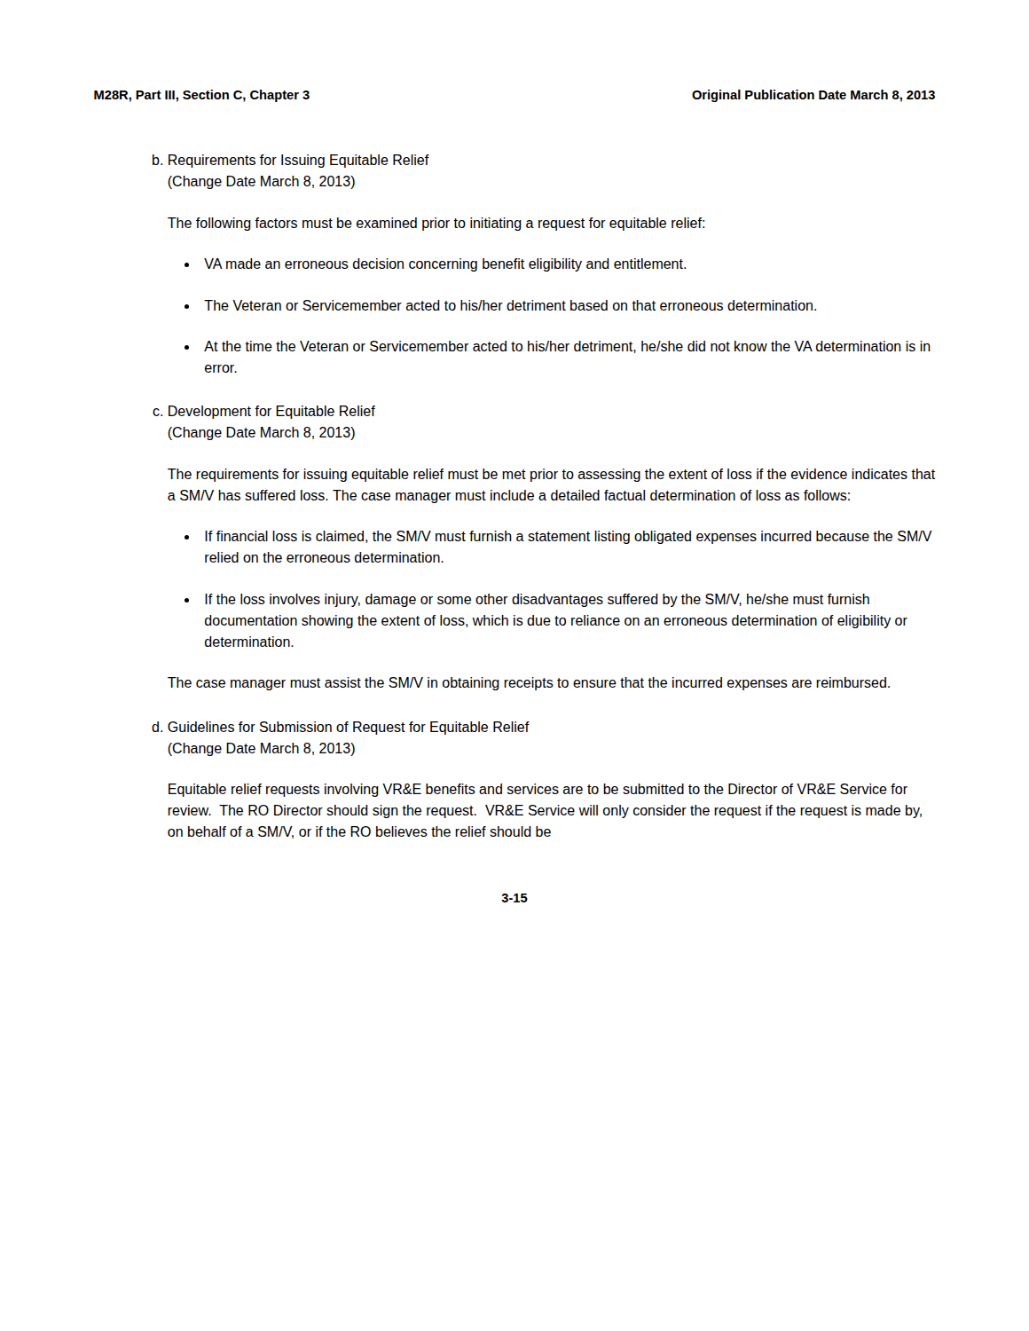M28R, Part III, Section C, Chapter 3
Original Publication Date March 8, 2013
Requirements for Issuing Equitable Relief
(Change Date March 8, 2013)
The following factors must be examined prior to initiating a request for equitable relief:
VA made an erroneous decision concerning benefit eligibility and entitlement.
The Veteran or Servicemember acted to his/her detriment based on that erroneous determination.
At the time the Veteran or Servicemember acted to his/her detriment, he/she did not know the VA determination is in error.
Development for Equitable Relief
(Change Date March 8, 2013)
The requirements for issuing equitable relief must be met prior to assessing the extent of loss if the evidence indicates that a SM/V has suffered loss. The case manager must include a detailed factual determination of loss as follows:
If financial loss is claimed, the SM/V must furnish a statement listing obligated expenses incurred because the SM/V relied on the erroneous determination.
If the loss involves injury, damage or some other disadvantages suffered by the SM/V, he/she must furnish documentation showing the extent of loss, which is due to reliance on an erroneous determination of eligibility or determination.
The case manager must assist the SM/V in obtaining receipts to ensure that the incurred expenses are reimbursed.
Guidelines for Submission of Request for Equitable Relief
(Change Date March 8, 2013)
Equitable relief requests involving VR&E benefits and services are to be submitted to the Director of VR&E Service for review. The RO Director should sign the request. VR&E Service will only consider the request if the request is made by, on behalf of a SM/V, or if the RO believes the relief should be
3-15